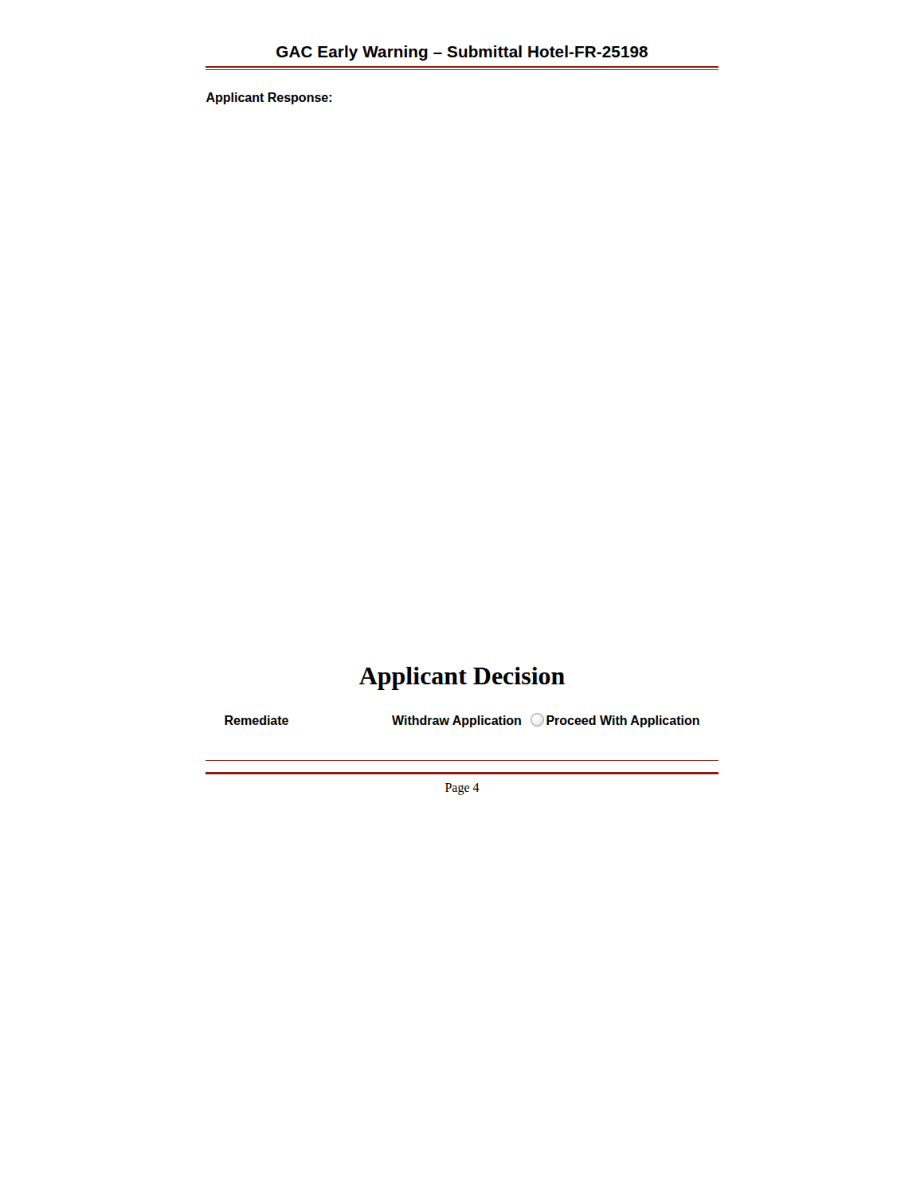GAC Early Warning – Submittal Hotel-FR-25198
Applicant Response:
Applicant Decision
Remediate Withdraw Application Proceed With Application
Page 4